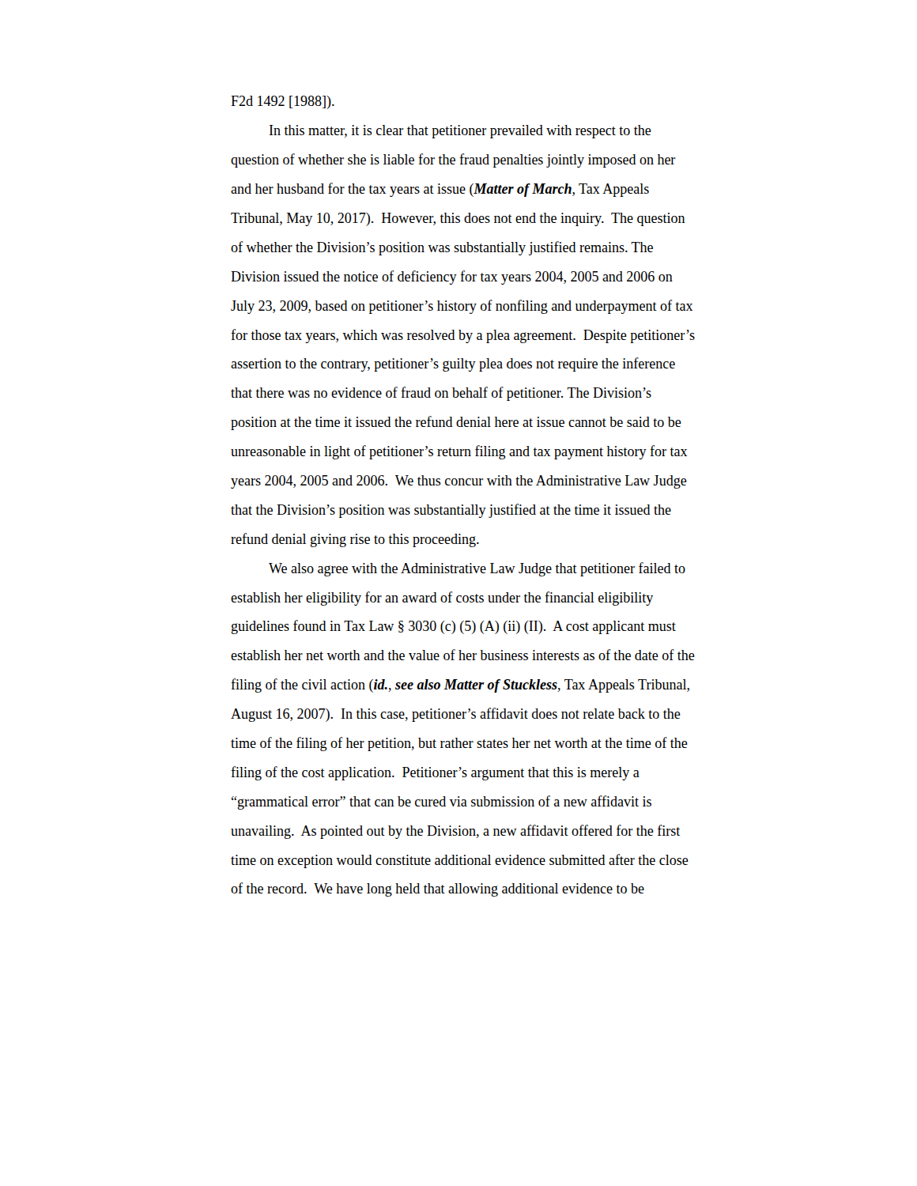F2d 1492 [1988]).
In this matter, it is clear that petitioner prevailed with respect to the question of whether she is liable for the fraud penalties jointly imposed on her and her husband for the tax years at issue (Matter of March, Tax Appeals Tribunal, May 10, 2017). However, this does not end the inquiry. The question of whether the Division’s position was substantially justified remains. The Division issued the notice of deficiency for tax years 2004, 2005 and 2006 on July 23, 2009, based on petitioner’s history of nonfiling and underpayment of tax for those tax years, which was resolved by a plea agreement. Despite petitioner’s assertion to the contrary, petitioner’s guilty plea does not require the inference that there was no evidence of fraud on behalf of petitioner. The Division’s position at the time it issued the refund denial here at issue cannot be said to be unreasonable in light of petitioner’s return filing and tax payment history for tax years 2004, 2005 and 2006. We thus concur with the Administrative Law Judge that the Division’s position was substantially justified at the time it issued the refund denial giving rise to this proceeding.
We also agree with the Administrative Law Judge that petitioner failed to establish her eligibility for an award of costs under the financial eligibility guidelines found in Tax Law § 3030 (c) (5) (A) (ii) (II). A cost applicant must establish her net worth and the value of her business interests as of the date of the filing of the civil action (id., see also Matter of Stuckless, Tax Appeals Tribunal, August 16, 2007). In this case, petitioner’s affidavit does not relate back to the time of the filing of her petition, but rather states her net worth at the time of the filing of the cost application. Petitioner’s argument that this is merely a “grammatical error” that can be cured via submission of a new affidavit is unavailing. As pointed out by the Division, a new affidavit offered for the first time on exception would constitute additional evidence submitted after the close of the record. We have long held that allowing additional evidence to be